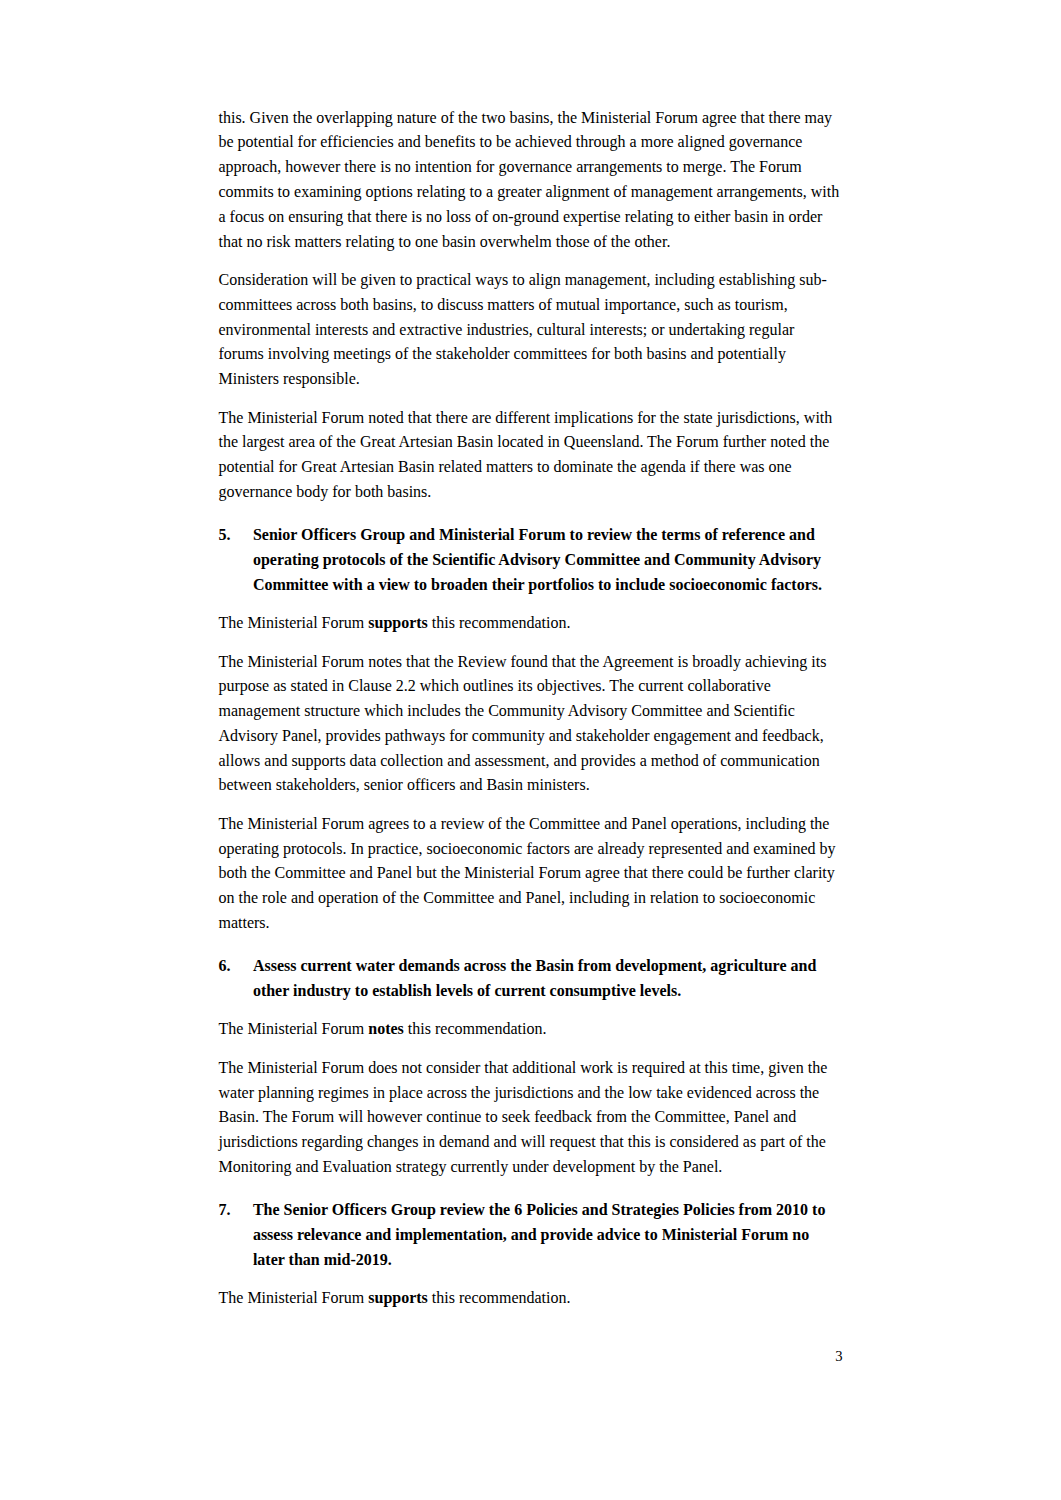this. Given the overlapping nature of the two basins, the Ministerial Forum agree that there may be potential for efficiencies and benefits to be achieved through a more aligned governance approach, however there is no intention for governance arrangements to merge. The Forum commits to examining options relating to a greater alignment of management arrangements, with a focus on ensuring that there is no loss of on-ground expertise relating to either basin in order that no risk matters relating to one basin overwhelm those of the other.
Consideration will be given to practical ways to align management, including establishing sub-committees across both basins, to discuss matters of mutual importance, such as tourism, environmental interests and extractive industries, cultural interests; or undertaking regular forums involving meetings of the stakeholder committees for both basins and potentially Ministers responsible.
The Ministerial Forum noted that there are different implications for the state jurisdictions, with the largest area of the Great Artesian Basin located in Queensland. The Forum further noted the potential for Great Artesian Basin related matters to dominate the agenda if there was one governance body for both basins.
5. Senior Officers Group and Ministerial Forum to review the terms of reference and operating protocols of the Scientific Advisory Committee and Community Advisory Committee with a view to broaden their portfolios to include socioeconomic factors.
The Ministerial Forum supports this recommendation.
The Ministerial Forum notes that the Review found that the Agreement is broadly achieving its purpose as stated in Clause 2.2 which outlines its objectives. The current collaborative management structure which includes the Community Advisory Committee and Scientific Advisory Panel, provides pathways for community and stakeholder engagement and feedback, allows and supports data collection and assessment, and provides a method of communication between stakeholders, senior officers and Basin ministers.
The Ministerial Forum agrees to a review of the Committee and Panel operations, including the operating protocols. In practice, socioeconomic factors are already represented and examined by both the Committee and Panel but the Ministerial Forum agree that there could be further clarity on the role and operation of the Committee and Panel, including in relation to socioeconomic matters.
6. Assess current water demands across the Basin from development, agriculture and other industry to establish levels of current consumptive levels.
The Ministerial Forum notes this recommendation.
The Ministerial Forum does not consider that additional work is required at this time, given the water planning regimes in place across the jurisdictions and the low take evidenced across the Basin. The Forum will however continue to seek feedback from the Committee, Panel and jurisdictions regarding changes in demand and will request that this is considered as part of the Monitoring and Evaluation strategy currently under development by the Panel.
7. The Senior Officers Group review the 6 Policies and Strategies Policies from 2010 to assess relevance and implementation, and provide advice to Ministerial Forum no later than mid-2019.
The Ministerial Forum supports this recommendation.
3